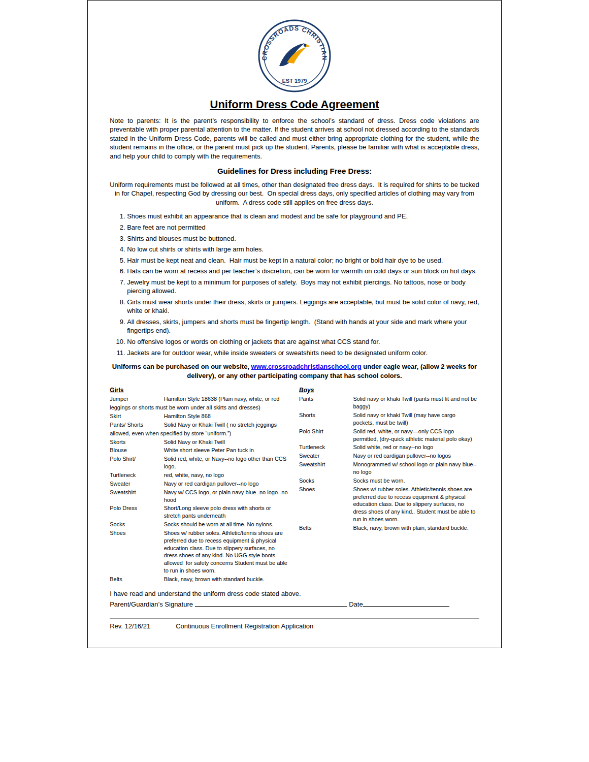CROSSROADS CHRISTIAN EST 1979
Uniform Dress Code Agreement
Note to parents: It is the parent’s responsibility to enforce the school’s standard of dress. Dress code violations are preventable with proper parental attention to the matter. If the student arrives at school not dressed according to the standards stated in the Uniform Dress Code, parents will be called and must either bring appropriate clothing for the student, while the student remains in the office, or the parent must pick up the student. Parents, please be familiar with what is acceptable dress, and help your child to comply with the requirements.
Guidelines for Dress including Free Dress:
Uniform requirements must be followed at all times, other than designated free dress days. It is required for shirts to be tucked in for Chapel, respecting God by dressing our best. On special dress days, only specified articles of clothing may vary from uniform. A dress code still applies on free dress days.
Shoes must exhibit an appearance that is clean and modest and be safe for playground and PE.
Bare feet are not permitted
Shirts and blouses must be buttoned.
No low cut shirts or shirts with large arm holes.
Hair must be kept neat and clean. Hair must be kept in a natural color; no bright or bold hair dye to be used.
Hats can be worn at recess and per teacher’s discretion, can be worn for warmth on cold days or sun block on hot days.
Jewelry must be kept to a minimum for purposes of safety. Boys may not exhibit piercings. No tattoos, nose or body piercing allowed.
Girls must wear shorts under their dress, skirts or jumpers. Leggings are acceptable, but must be solid color of navy, red, white or khaki.
All dresses, skirts, jumpers and shorts must be fingertip length. (Stand with hands at your side and mark where your fingertips end).
No offensive logos or words on clothing or jackets that are against what CCS stand for.
Jackets are for outdoor wear, while inside sweaters or sweatshirts need to be designated uniform color.
Uniforms can be purchased on our website, www.crossroadchristianschool.org under eagle wear, (allow 2 weeks for delivery), or any other participating company that has school colors.
Girls
| Jumper | Hamilton Style 18638 (Plain navy, white, or red |
| leggings or shorts must be worn under all skirts and dresses) |
| Skirt | Hamilton Style 868 |
| Pants/ Shorts | Solid Navy or Khaki Twill ( no stretch jeggings |
| allowed, even when specified by store “uniform.”) |
| Skorts | Solid Navy or Khaki Twill |
| Blouse | White short sleeve Peter Pan tuck in |
| Polo Shirt/ | Solid red, white, or Navy--no logo other than CCS logo. |
| Turtleneck | red, white, navy, no logo |
| Sweater | Navy or red cardigan pullover--no logo |
| Sweatshirt | Navy w/ CCS logo, or plain navy blue -no logo--no hood |
| Polo Dress | Short/Long sleeve polo dress with shorts or stretch pants underneath |
| Socks | Socks should be worn at all time. No nylons. |
| Shoes | Shoes w/ rubber soles. Athletic/tennis shoes are preferred due to recess equipment & physical education class. Due to slippery surfaces, no dress shoes of any kind. No UGG style boots allowed for safety concerns Student must be able to run in shoes worn. |
| Belts | Black, navy, brown with standard buckle. |
Boys
| Pants | Solid navy or khaki Twill (pants must fit and not be baggy) |
| Shorts | Solid navy or khaki Twill (may have cargo pockets, must be twill) |
| Polo Shirt | Solid red, white, or navy—only CCS logo permitted, (dry-quick athletic material polo okay) |
| Turtleneck | Solid white, red or navy--no logo |
| Sweater | Navy or red cardigan pullover--no logos |
| Sweatshirt | Monogrammed w/ school logo or plain navy blue--no logo |
| Socks | Socks must be worn. |
| Shoes | Shoes w/ rubber soles. Athletic/tennis shoes are preferred due to recess equipment & physical education class. Due to slippery surfaces, no dress shoes of any kind.. Student must be able to run in shoes worn. |
| Belts | Black, navy, brown with plain, standard buckle. |
I have read and understand the uniform dress code stated above.
Parent/Guardian’s Signature Date
Rev. 12/16/21 Continuous Enrollment Registration Application